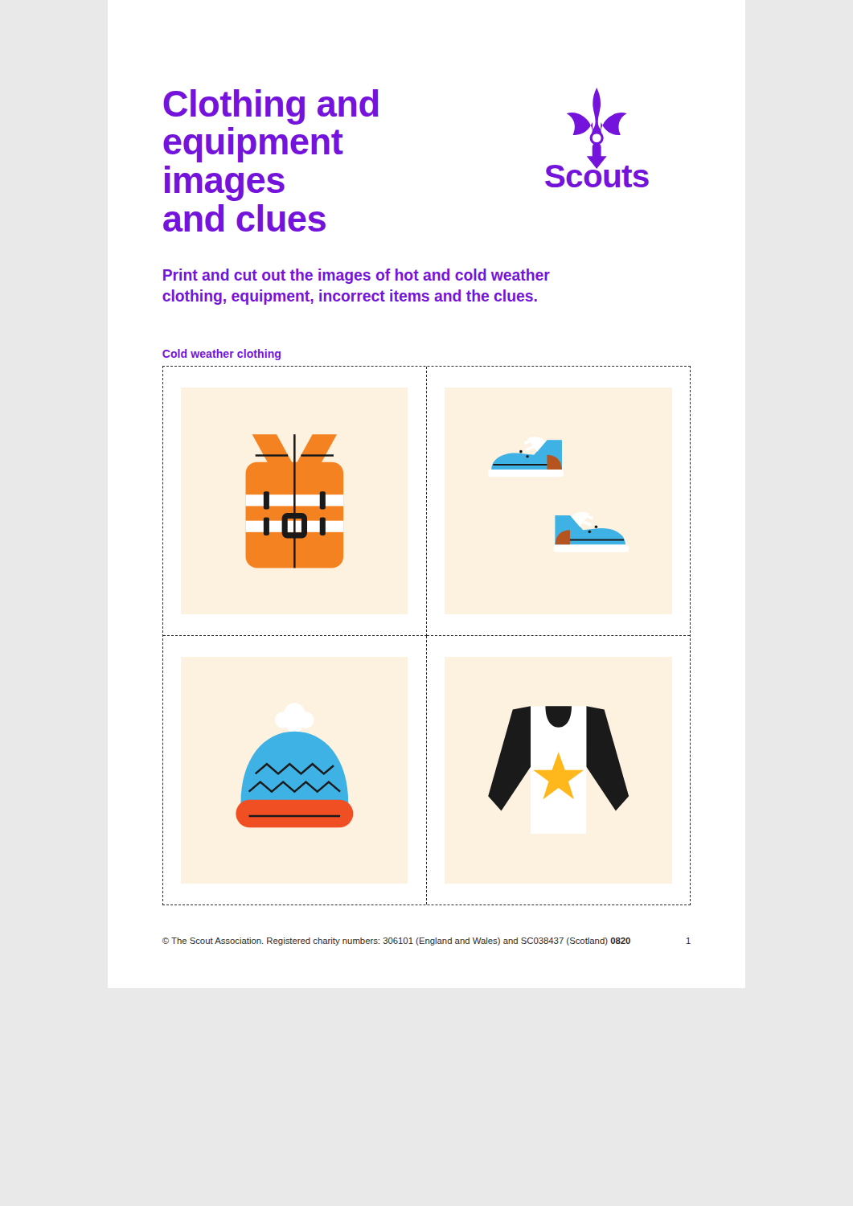Clothing and
equipment images
and clues
Scouts
Print and cut out the images of hot and cold weather clothing, equipment, incorrect items and the clues.
Cold weather clothing
© The Scout Association. Registered charity numbers: 306101 (England and Wales) and SC038437 (Scotland) 0820 1